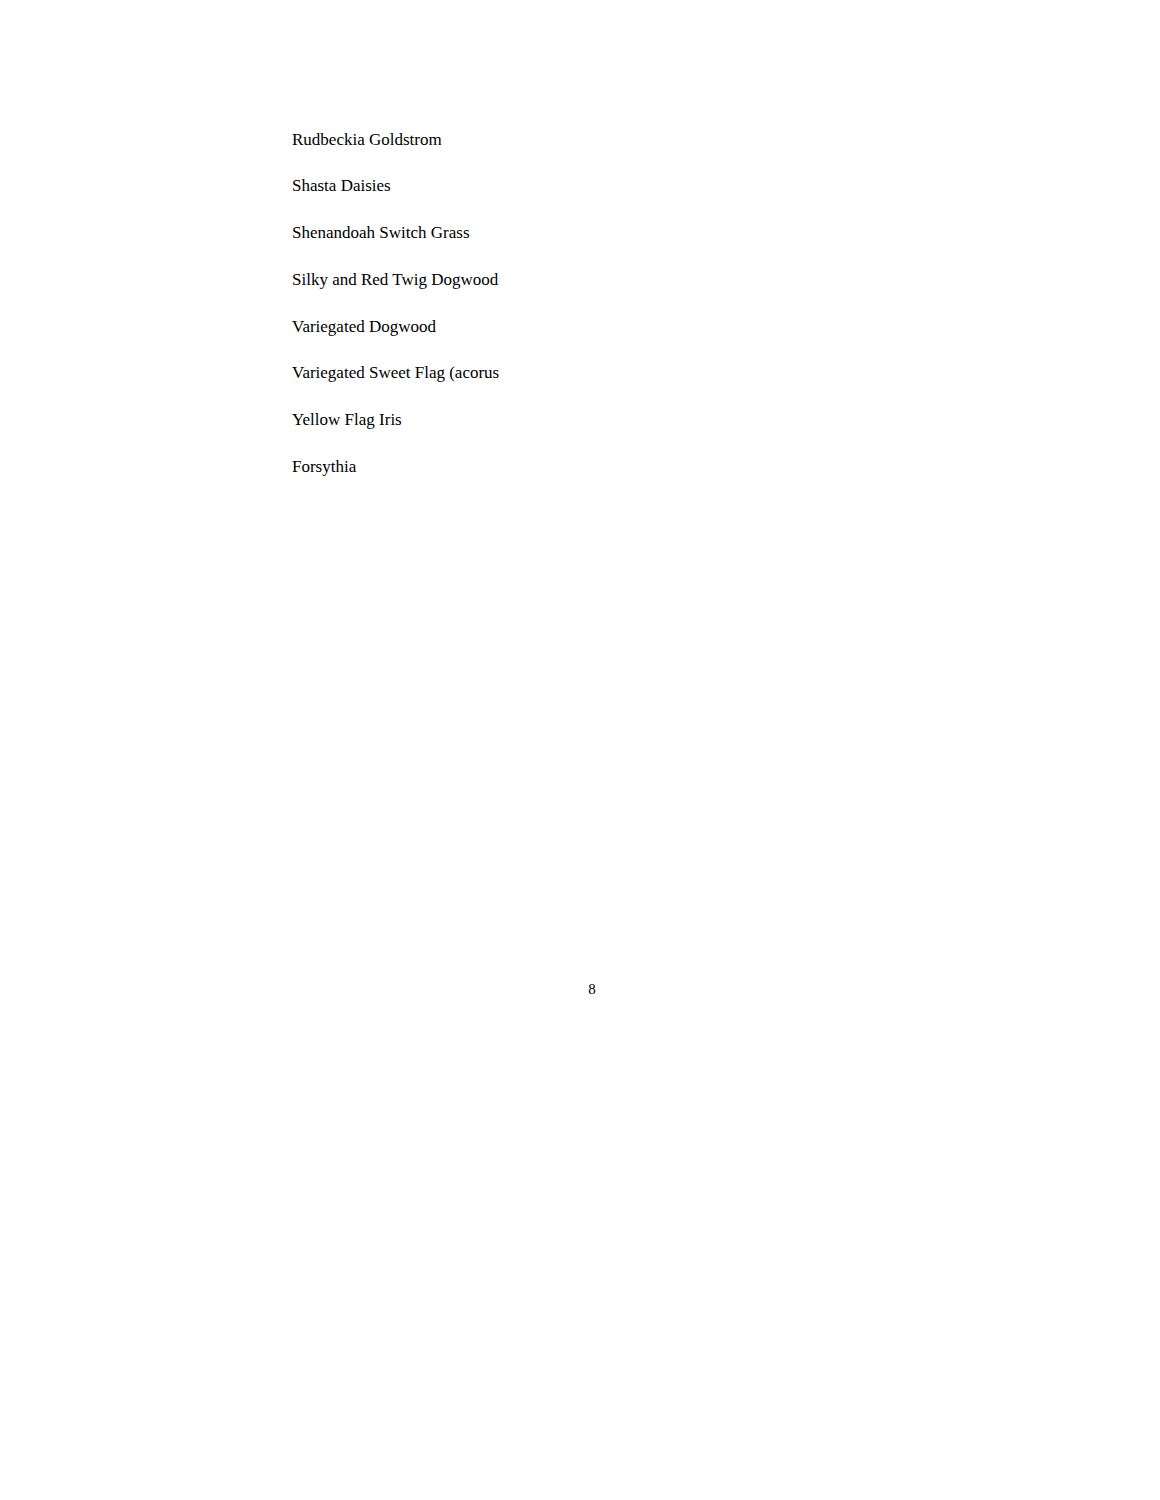Rudbeckia Goldstrom
Shasta Daisies
Shenandoah Switch Grass
Silky and Red Twig Dogwood
Variegated Dogwood
Variegated Sweet Flag (acorus
Yellow Flag Iris
Forsythia
8